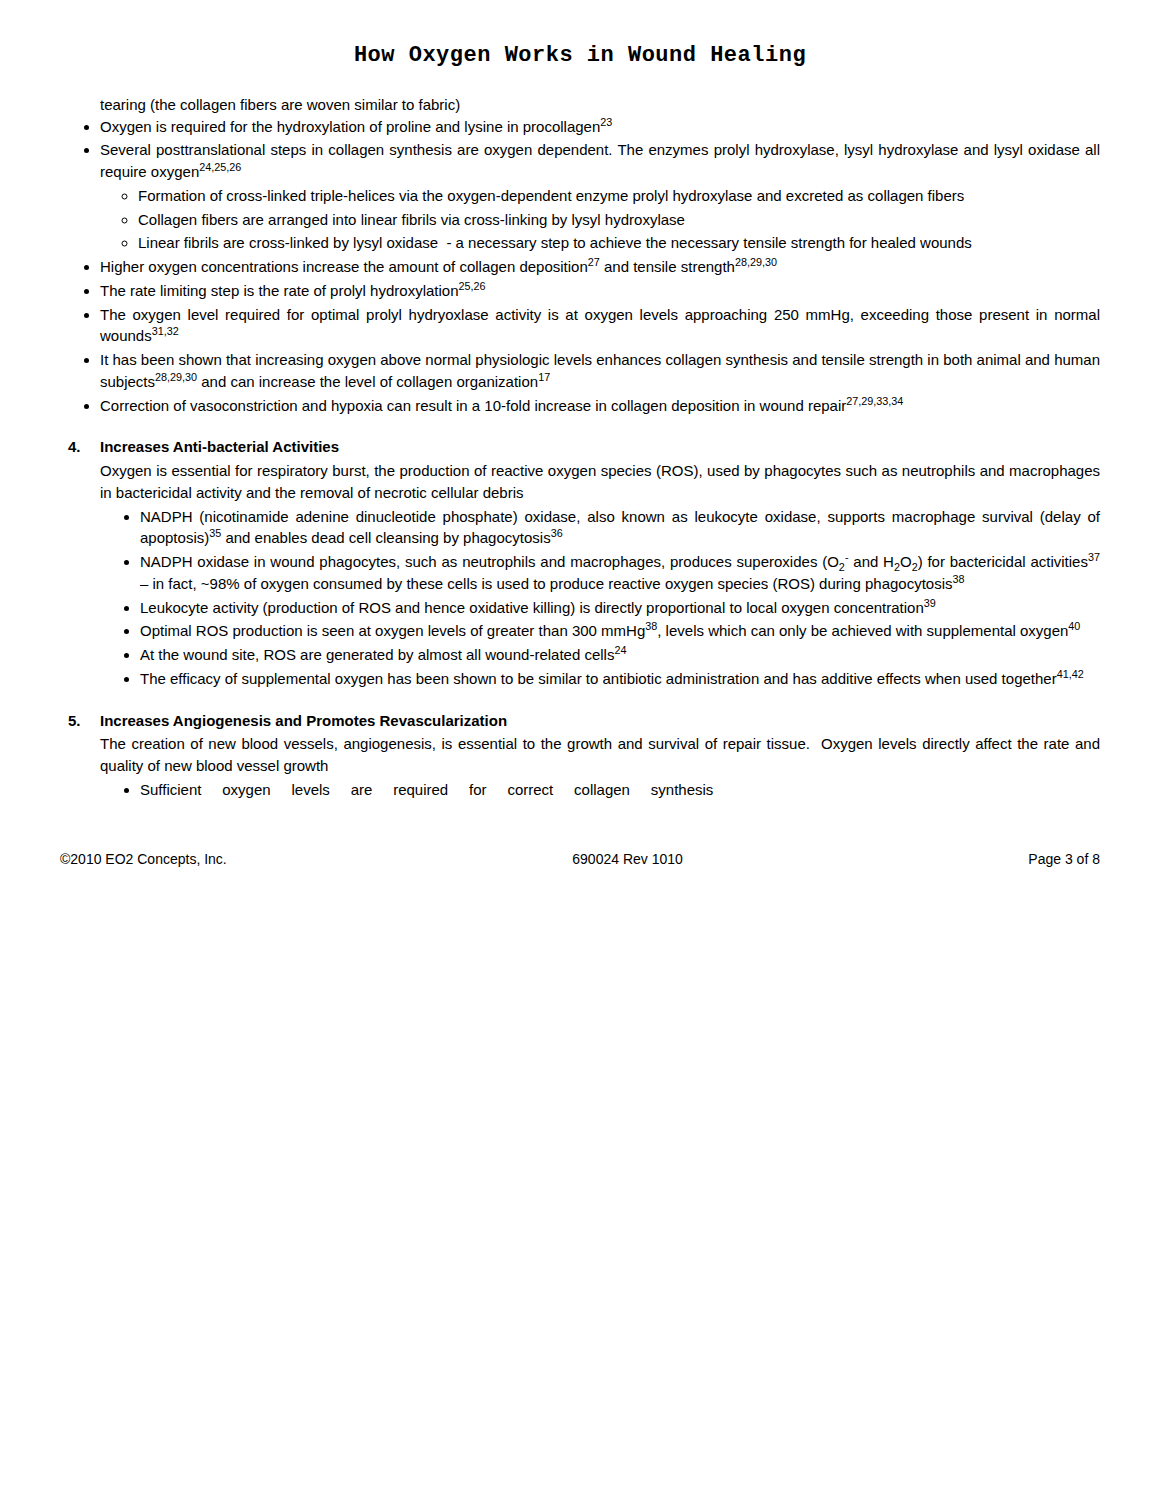How Oxygen Works in Wound Healing
tearing (the collagen fibers are woven similar to fabric)
Oxygen is required for the hydroxylation of proline and lysine in procollagen23
Several posttranslational steps in collagen synthesis are oxygen dependent. The enzymes prolyl hydroxylase, lysyl hydroxylase and lysyl oxidase all require oxygen24,25,26
Formation of cross-linked triple-helices via the oxygen-dependent enzyme prolyl hydroxylase and excreted as collagen fibers
Collagen fibers are arranged into linear fibrils via cross-linking by lysyl hydroxylase
Linear fibrils are cross-linked by lysyl oxidase - a necessary step to achieve the necessary tensile strength for healed wounds
Higher oxygen concentrations increase the amount of collagen deposition27 and tensile strength28,29,30
The rate limiting step is the rate of prolyl hydroxylation25,26
The oxygen level required for optimal prolyl hydryoxlase activity is at oxygen levels approaching 250 mmHg, exceeding those present in normal wounds31,32
It has been shown that increasing oxygen above normal physiologic levels enhances collagen synthesis and tensile strength in both animal and human subjects28,29,30 and can increase the level of collagen organization17
Correction of vasoconstriction and hypoxia can result in a 10-fold increase in collagen deposition in wound repair27,29,33,34
Increases Anti-bacterial Activities
Oxygen is essential for respiratory burst, the production of reactive oxygen species (ROS), used by phagocytes such as neutrophils and macrophages in bactericidal activity and the removal of necrotic cellular debris
NADPH (nicotinamide adenine dinucleotide phosphate) oxidase, also known as leukocyte oxidase, supports macrophage survival (delay of apoptosis)35 and enables dead cell cleansing by phagocytosis36
NADPH oxidase in wound phagocytes, such as neutrophils and macrophages, produces superoxides (O2- and H2O2) for bactericidal activities37 – in fact, ~98% of oxygen consumed by these cells is used to produce reactive oxygen species (ROS) during phagocytosis38
Leukocyte activity (production of ROS and hence oxidative killing) is directly proportional to local oxygen concentration39
Optimal ROS production is seen at oxygen levels of greater than 300 mmHg38, levels which can only be achieved with supplemental oxygen40
At the wound site, ROS are generated by almost all wound-related cells24
The efficacy of supplemental oxygen has been shown to be similar to antibiotic administration and has additive effects when used together41,42
Increases Angiogenesis and Promotes Revascularization
The creation of new blood vessels, angiogenesis, is essential to the growth and survival of repair tissue. Oxygen levels directly affect the rate and quality of new blood vessel growth
Sufficient oxygen levels are required for correct collagen synthesis
©2010 EO2 Concepts, Inc. 690024 Rev 1010 Page 3 of 8